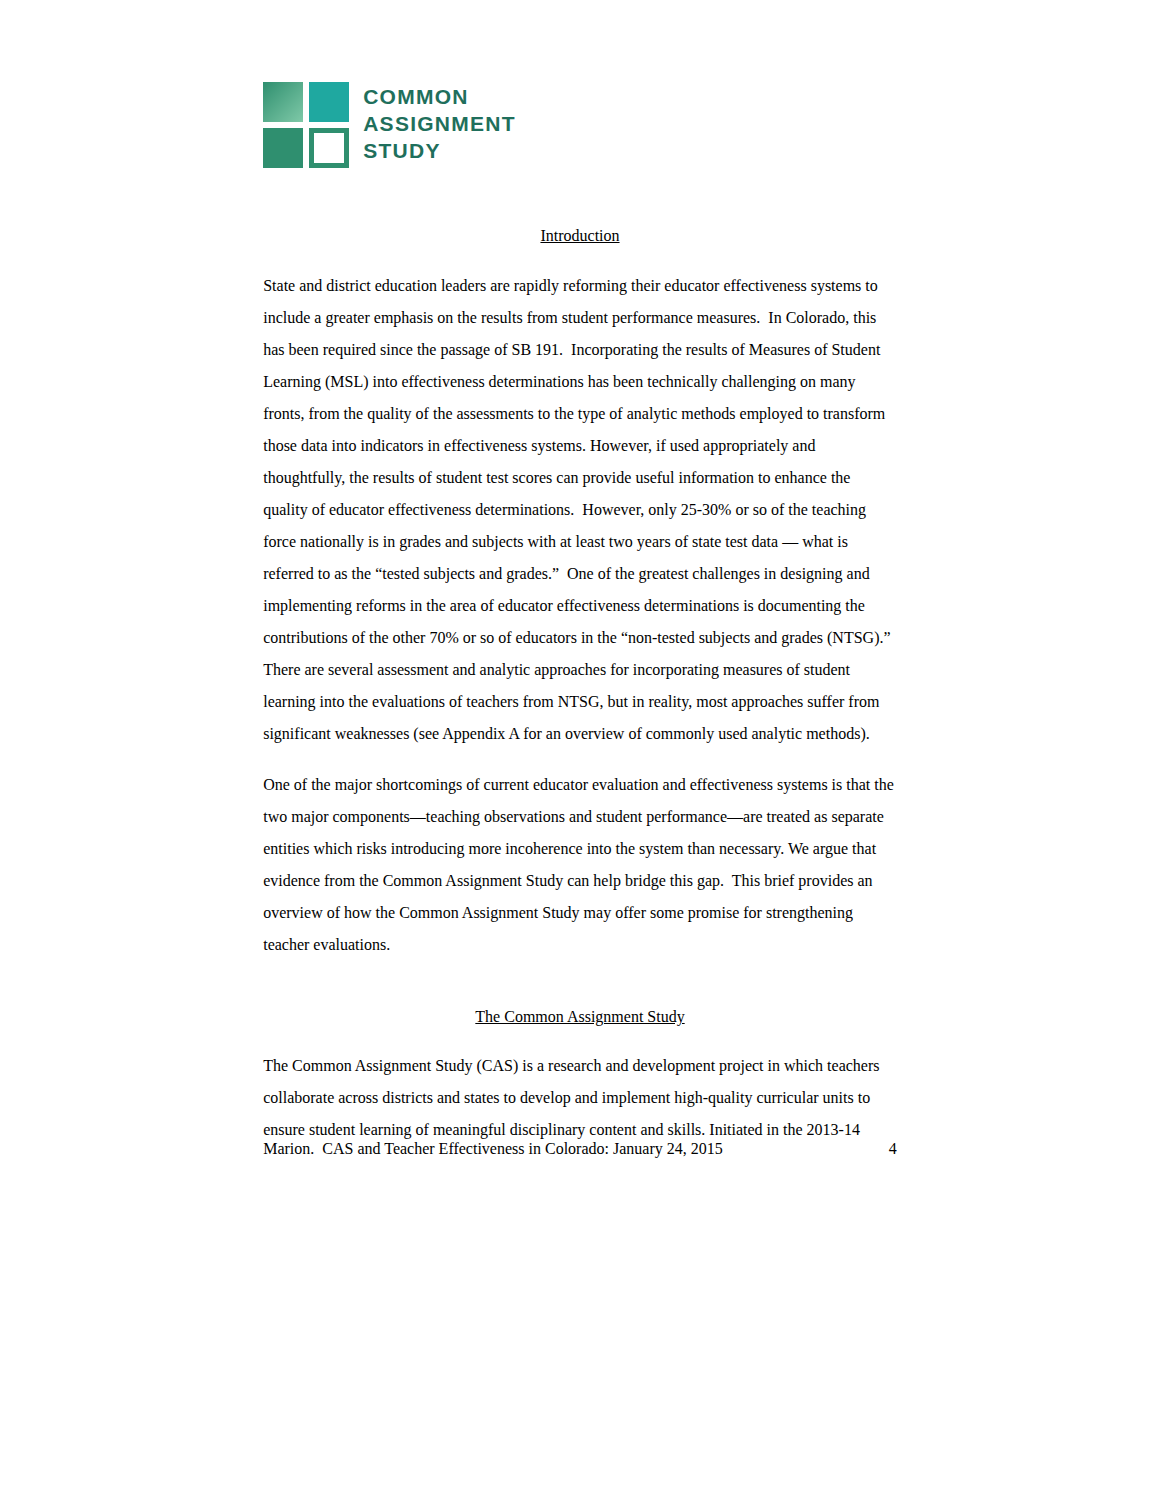COMMON ASSIGNMENT STUDY
Introduction
State and district education leaders are rapidly reforming their educator effectiveness systems to include a greater emphasis on the results from student performance measures. In Colorado, this has been required since the passage of SB 191. Incorporating the results of Measures of Student Learning (MSL) into effectiveness determinations has been technically challenging on many fronts, from the quality of the assessments to the type of analytic methods employed to transform those data into indicators in effectiveness systems. However, if used appropriately and thoughtfully, the results of student test scores can provide useful information to enhance the quality of educator effectiveness determinations. However, only 25-30% or so of the teaching force nationally is in grades and subjects with at least two years of state test data — what is referred to as the “tested subjects and grades.” One of the greatest challenges in designing and implementing reforms in the area of educator effectiveness determinations is documenting the contributions of the other 70% or so of educators in the “non-tested subjects and grades (NTSG).” There are several assessment and analytic approaches for incorporating measures of student learning into the evaluations of teachers from NTSG, but in reality, most approaches suffer from significant weaknesses (see Appendix A for an overview of commonly used analytic methods).
One of the major shortcomings of current educator evaluation and effectiveness systems is that the two major components—teaching observations and student performance—are treated as separate entities which risks introducing more incoherence into the system than necessary. We argue that evidence from the Common Assignment Study can help bridge this gap. This brief provides an overview of how the Common Assignment Study may offer some promise for strengthening teacher evaluations.
The Common Assignment Study
The Common Assignment Study (CAS) is a research and development project in which teachers collaborate across districts and states to develop and implement high-quality curricular units to ensure student learning of meaningful disciplinary content and skills. Initiated in the 2013-14
Marion. CAS and Teacher Effectiveness in Colorado: January 24, 2015
4